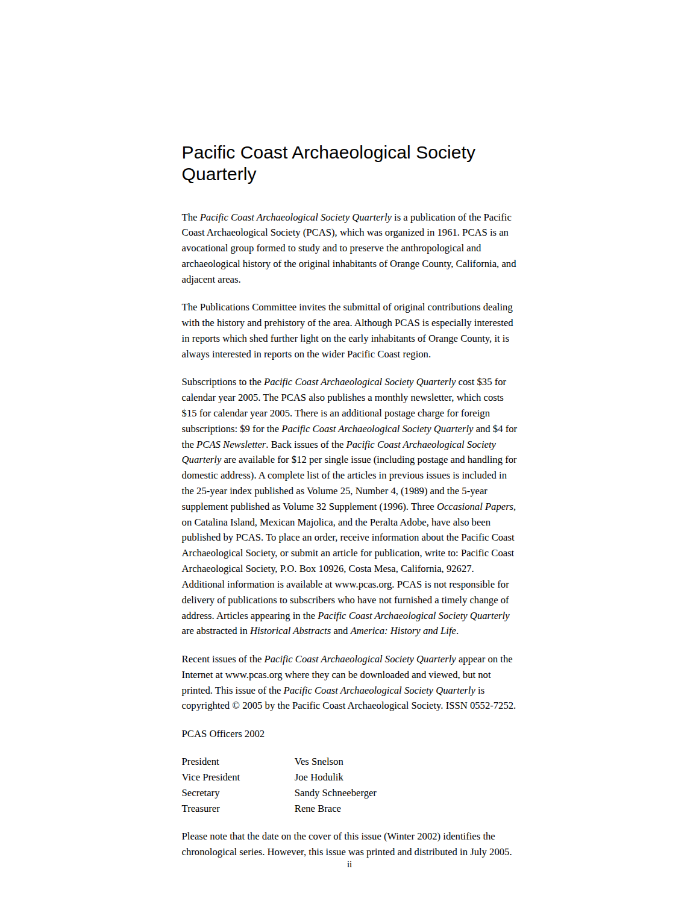Pacific Coast Archaeological Society Quarterly
The Pacific Coast Archaeological Society Quarterly is a publication of the Pacific Coast Archaeological Society (PCAS), which was organized in 1961. PCAS is an avocational group formed to study and to preserve the anthropological and archaeological history of the original inhabitants of Orange County, California, and adjacent areas.
The Publications Committee invites the submittal of original contributions dealing with the history and prehistory of the area. Although PCAS is especially interested in reports which shed further light on the early inhabitants of Orange County, it is always interested in reports on the wider Pacific Coast region.
Subscriptions to the Pacific Coast Archaeological Society Quarterly cost $35 for calendar year 2005. The PCAS also publishes a monthly newsletter, which costs $15 for calendar year 2005. There is an additional postage charge for foreign subscriptions: $9 for the Pacific Coast Archaeological Society Quarterly and $4 for the PCAS Newsletter. Back issues of the Pacific Coast Archaeological Society Quarterly are available for $12 per single issue (including postage and handling for domestic address). A complete list of the articles in previous issues is included in the 25-year index published as Volume 25, Number 4, (1989) and the 5-year supplement published as Volume 32 Supplement (1996). Three Occasional Papers, on Catalina Island, Mexican Majolica, and the Peralta Adobe, have also been published by PCAS. To place an order, receive information about the Pacific Coast Archaeological Society, or submit an article for publication, write to: Pacific Coast Archaeological Society, P.O. Box 10926, Costa Mesa, California, 92627. Additional information is available at www.pcas.org. PCAS is not responsible for delivery of publications to subscribers who have not furnished a timely change of address. Articles appearing in the Pacific Coast Archaeological Society Quarterly are abstracted in Historical Abstracts and America: History and Life.
Recent issues of the Pacific Coast Archaeological Society Quarterly appear on the Internet at www.pcas.org where they can be downloaded and viewed, but not printed. This issue of the Pacific Coast Archaeological Society Quarterly is copyrighted © 2005 by the Pacific Coast Archaeological Society. ISSN 0552-7252.
PCAS Officers 2002
| President | Ves Snelson |
| Vice President | Joe Hodulik |
| Secretary | Sandy Schneeberger |
| Treasurer | Rene Brace |
Please note that the date on the cover of this issue (Winter 2002) identifies the chronological series. However, this issue was printed and distributed in July 2005.
ii